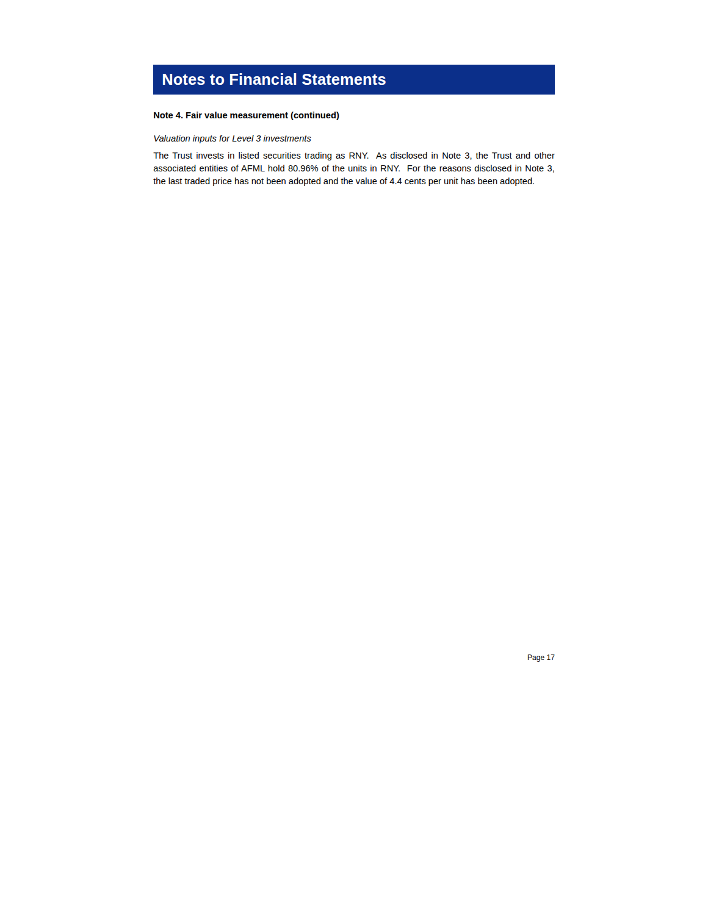Notes to Financial Statements
Note 4. Fair value measurement (continued)
Valuation inputs for Level 3 investments
The Trust invests in listed securities trading as RNY. As disclosed in Note 3, the Trust and other associated entities of AFML hold 80.96% of the units in RNY. For the reasons disclosed in Note 3, the last traded price has not been adopted and the value of 4.4 cents per unit has been adopted.
Page 17